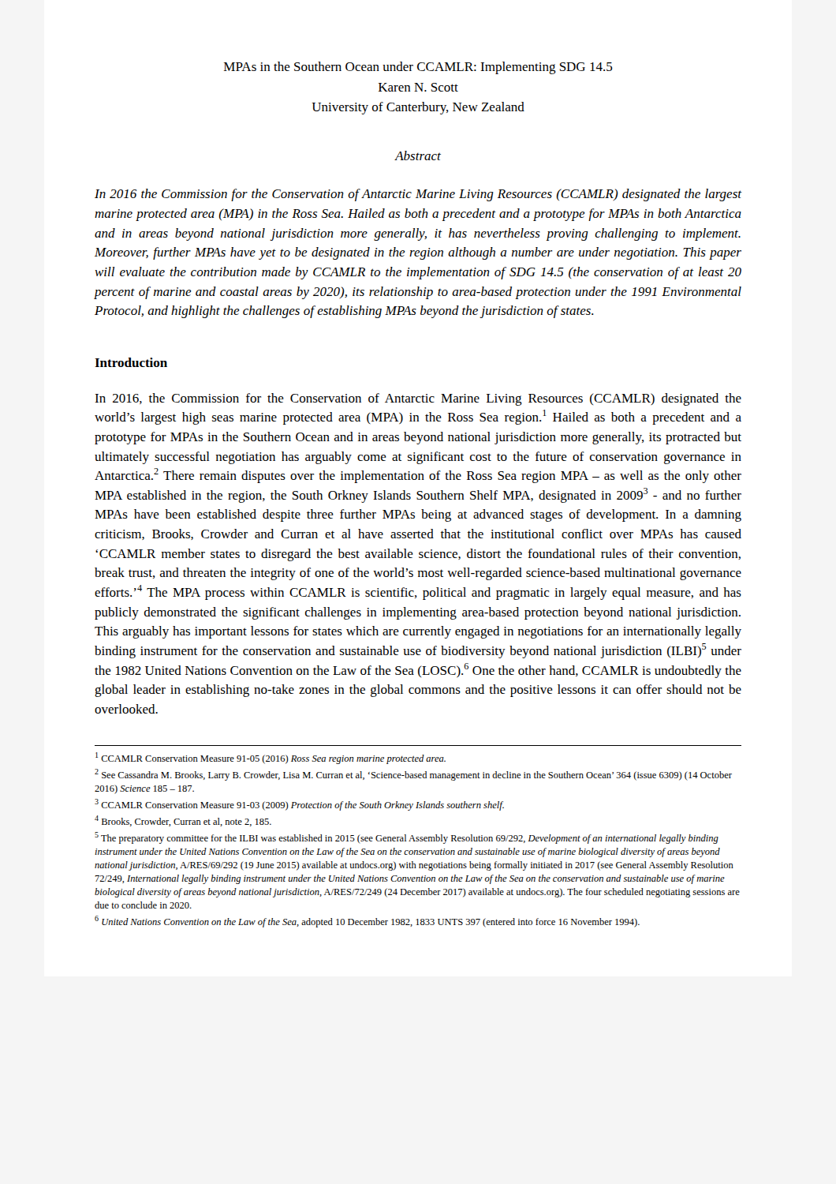MPAs in the Southern Ocean under CCAMLR: Implementing SDG 14.5 Karen N. Scott University of Canterbury, New Zealand
Abstract
In 2016 the Commission for the Conservation of Antarctic Marine Living Resources (CCAMLR) designated the largest marine protected area (MPA) in the Ross Sea. Hailed as both a precedent and a prototype for MPAs in both Antarctica and in areas beyond national jurisdiction more generally, it has nevertheless proving challenging to implement. Moreover, further MPAs have yet to be designated in the region although a number are under negotiation. This paper will evaluate the contribution made by CCAMLR to the implementation of SDG 14.5 (the conservation of at least 20 percent of marine and coastal areas by 2020), its relationship to area-based protection under the 1991 Environmental Protocol, and highlight the challenges of establishing MPAs beyond the jurisdiction of states.
Introduction
In 2016, the Commission for the Conservation of Antarctic Marine Living Resources (CCAMLR) designated the world’s largest high seas marine protected area (MPA) in the Ross Sea region.1 Hailed as both a precedent and a prototype for MPAs in the Southern Ocean and in areas beyond national jurisdiction more generally, its protracted but ultimately successful negotiation has arguably come at significant cost to the future of conservation governance in Antarctica.2 There remain disputes over the implementation of the Ross Sea region MPA – as well as the only other MPA established in the region, the South Orkney Islands Southern Shelf MPA, designated in 20093 - and no further MPAs have been established despite three further MPAs being at advanced stages of development. In a damning criticism, Brooks, Crowder and Curran et al have asserted that the institutional conflict over MPAs has caused ‘CCAMLR member states to disregard the best available science, distort the foundational rules of their convention, break trust, and threaten the integrity of one of the world’s most well-regarded science-based multinational governance efforts.’4 The MPA process within CCAMLR is scientific, political and pragmatic in largely equal measure, and has publicly demonstrated the significant challenges in implementing area-based protection beyond national jurisdiction. This arguably has important lessons for states which are currently engaged in negotiations for an internationally legally binding instrument for the conservation and sustainable use of biodiversity beyond national jurisdiction (ILBI)5 under the 1982 United Nations Convention on the Law of the Sea (LOSC).6 One the other hand, CCAMLR is undoubtedly the global leader in establishing no-take zones in the global commons and the positive lessons it can offer should not be overlooked.
1 CCAMLR Conservation Measure 91-05 (2016) Ross Sea region marine protected area.
2 See Cassandra M. Brooks, Larry B. Crowder, Lisa M. Curran et al, ‘Science-based management in decline in the Southern Ocean’ 364 (issue 6309) (14 October 2016) Science 185 – 187.
3 CCAMLR Conservation Measure 91-03 (2009) Protection of the South Orkney Islands southern shelf.
4 Brooks, Crowder, Curran et al, note 2, 185.
5 The preparatory committee for the ILBI was established in 2015 (see General Assembly Resolution 69/292, Development of an international legally binding instrument under the United Nations Convention on the Law of the Sea on the conservation and sustainable use of marine biological diversity of areas beyond national jurisdiction, A/RES/69/292 (19 June 2015) available at undocs.org) with negotiations being formally initiated in 2017 (see General Assembly Resolution 72/249, International legally binding instrument under the United Nations Convention on the Law of the Sea on the conservation and sustainable use of marine biological diversity of areas beyond national jurisdiction, A/RES/72/249 (24 December 2017) available at undocs.org). The four scheduled negotiating sessions are due to conclude in 2020.
6 United Nations Convention on the Law of the Sea, adopted 10 December 1982, 1833 UNTS 397 (entered into force 16 November 1994).